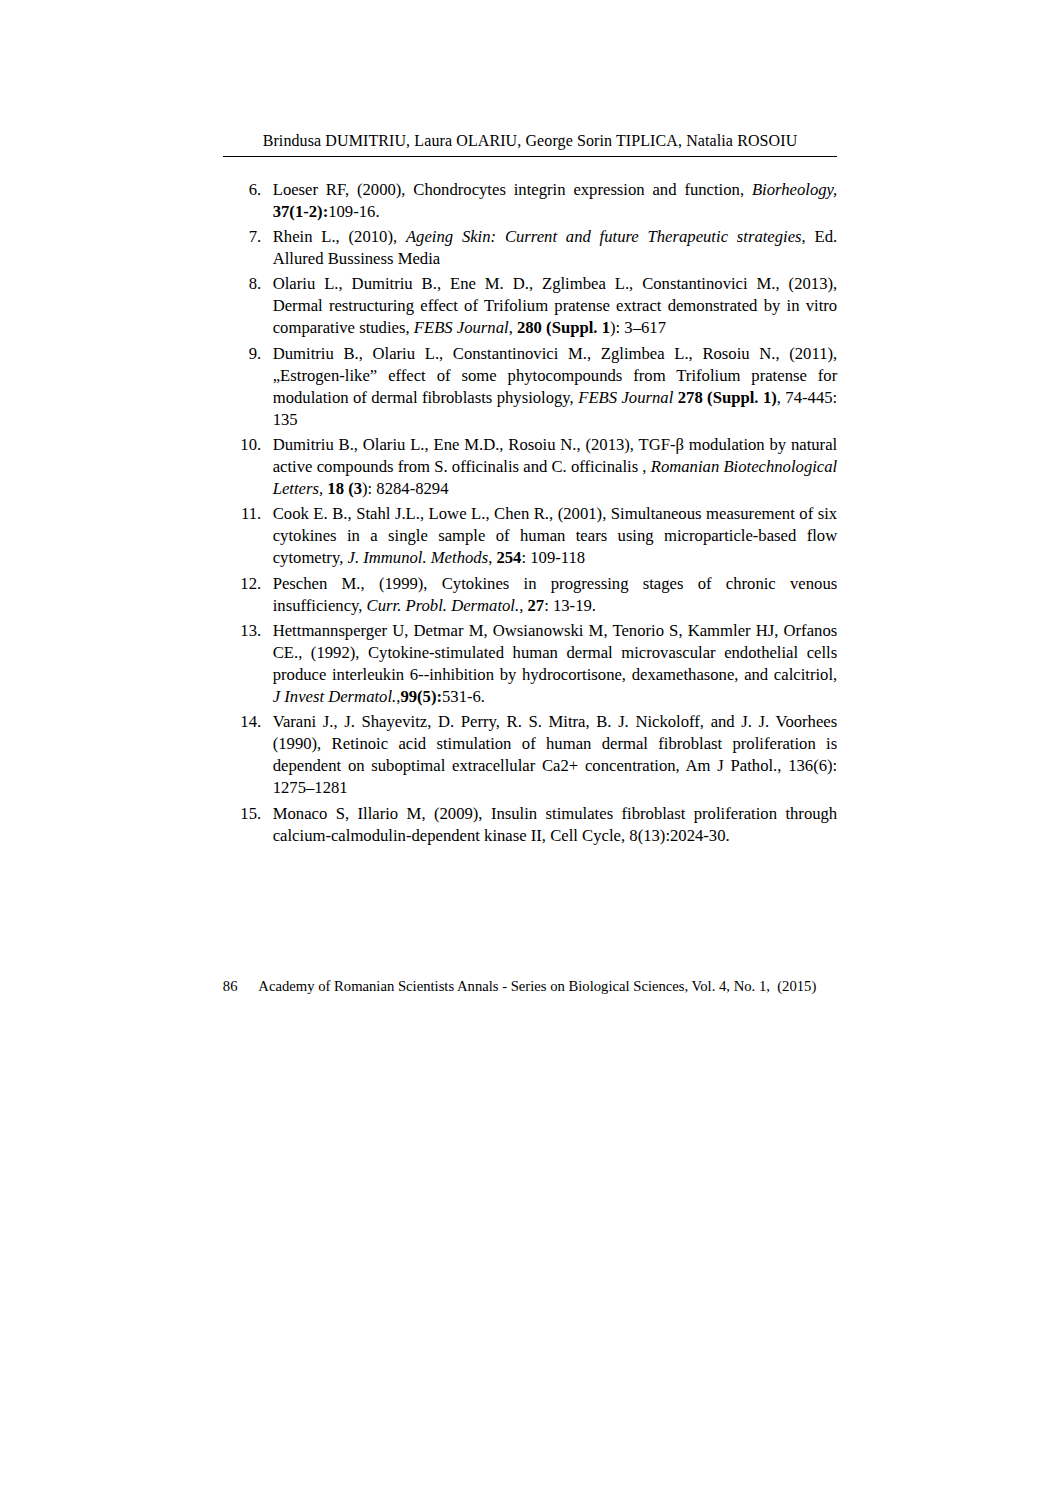Brindusa DUMITRIU, Laura OLARIU, George Sorin TIPLICA, Natalia ROSOIU
6. Loeser RF, (2000), Chondrocytes integrin expression and function, Biorheology, 37(1-2): 109-16.
7. Rhein L., (2010), Ageing Skin: Current and future Therapeutic strategies, Ed. Allured Bussiness Media
8. Olariu L., Dumitriu B., Ene M. D., Zglimbea L., Constantinovici M., (2013), Dermal restructuring effect of Trifolium pratense extract demonstrated by in vitro comparative studies, FEBS Journal, 280 (Suppl. 1): 3–617
9. Dumitriu B., Olariu L., Constantinovici M., Zglimbea L., Rosoiu N., (2011), „Estrogen-like” effect of some phytocompounds from Trifolium pratense for modulation of dermal fibroblasts physiology, FEBS Journal 278 (Suppl. 1), 74-445: 135
10. Dumitriu B., Olariu L., Ene M.D., Rosoiu N., (2013), TGF-β modulation by natural active compounds from S. officinalis and C. officinalis , Romanian Biotechnological Letters, 18 (3): 8284-8294
11. Cook E. B., Stahl J.L., Lowe L., Chen R., (2001), Simultaneous measurement of six cytokines in a single sample of human tears using microparticle-based flow cytometry, J. Immunol. Methods, 254: 109-118
12. Peschen M., (1999), Cytokines in progressing stages of chronic venous insufficiency, Curr. Probl. Dermatol., 27: 13-19.
13. Hettmannsperger U, Detmar M, Owsianowski M, Tenorio S, Kammler HJ, Orfanos CE., (1992), Cytokine-stimulated human dermal microvascular endothelial cells produce interleukin 6--inhibition by hydrocortisone, dexamethasone, and calcitriol, J Invest Dermatol.,99(5): 531-6.
14. Varani J., J. Shayevitz, D. Perry, R. S. Mitra, B. J. Nickoloff, and J. J. Voorhees (1990), Retinoic acid stimulation of human dermal fibroblast proliferation is dependent on suboptimal extracellular Ca2+ concentration, Am J Pathol., 136(6): 1275–1281
15. Monaco S, Illario M, (2009), Insulin stimulates fibroblast proliferation through calcium-calmodulin-dependent kinase II, Cell Cycle, 8(13):2024-30.
86
Academy of Romanian Scientists Annals - Series on Biological Sciences, Vol. 4, No. 1, (2015)